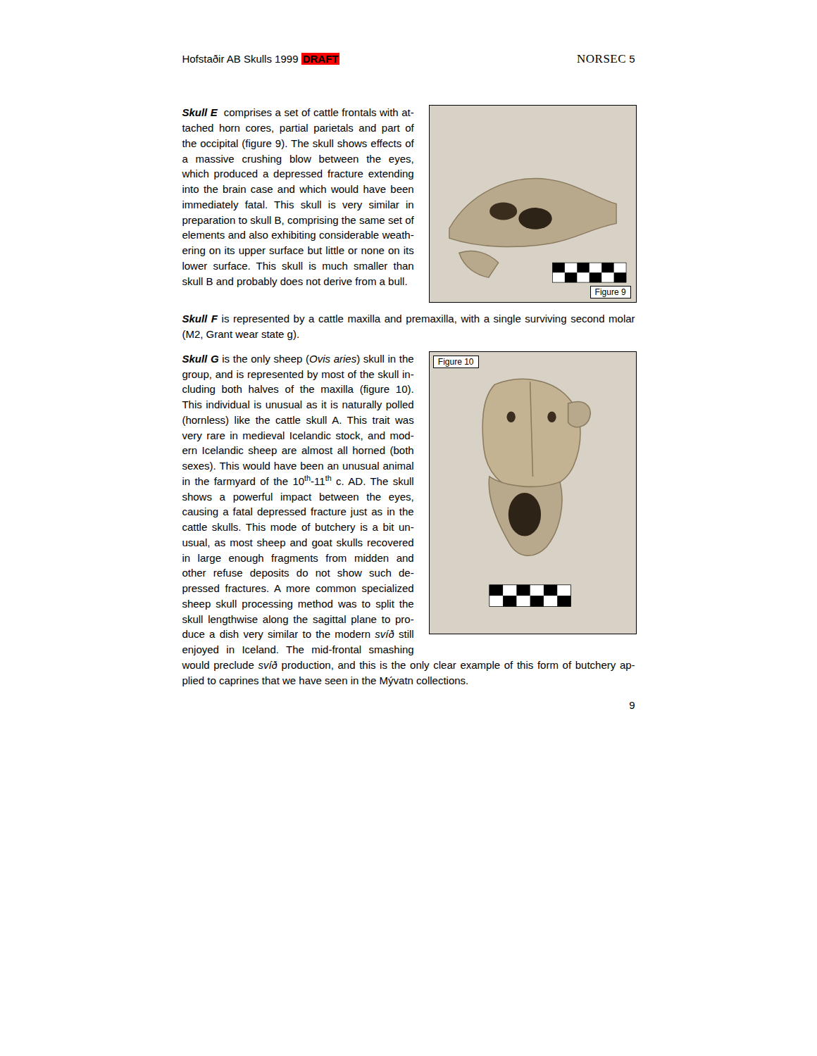Hofstaðir AB Skulls 1999 DRAFT
NORSEC 5
Figure 9
Skull E comprises a set of cattle frontals with attached horn cores, partial parietals and part of the occipital (figure 9). The skull shows effects of a massive crushing blow between the eyes, which produced a depressed fracture extending into the brain case and which would have been immediately fatal. This skull is very similar in preparation to skull B, comprising the same set of elements and also exhibiting considerable weathering on its upper surface but little or none on its lower surface. This skull is much smaller than skull B and probably does not derive from a bull.
Skull F is represented by a cattle maxilla and premaxilla, with a single surviving second molar (M2, Grant wear state g).
Figure 10
Skull G is the only sheep (Ovis aries) skull in the group, and is represented by most of the skull including both halves of the maxilla (figure 10). This individual is unusual as it is naturally polled (hornless) like the cattle skull A. This trait was very rare in medieval Icelandic stock, and modern Icelandic sheep are almost all horned (both sexes). This would have been an unusual animal in the farmyard of the 10th-11th c. AD. The skull shows a powerful impact between the eyes, causing a fatal depressed fracture just as in the cattle skulls. This mode of butchery is a bit unusual, as most sheep and goat skulls recovered in large enough fragments from midden and other refuse deposits do not show such depressed fractures. A more common specialized sheep skull processing method was to split the skull lengthwise along the sagittal plane to produce a dish very similar to the modern svíð still enjoyed in Iceland. The mid-frontal smashing would preclude svíð production, and this is the only clear example of this form of butchery applied to caprines that we have seen in the Mývatn collections.
9